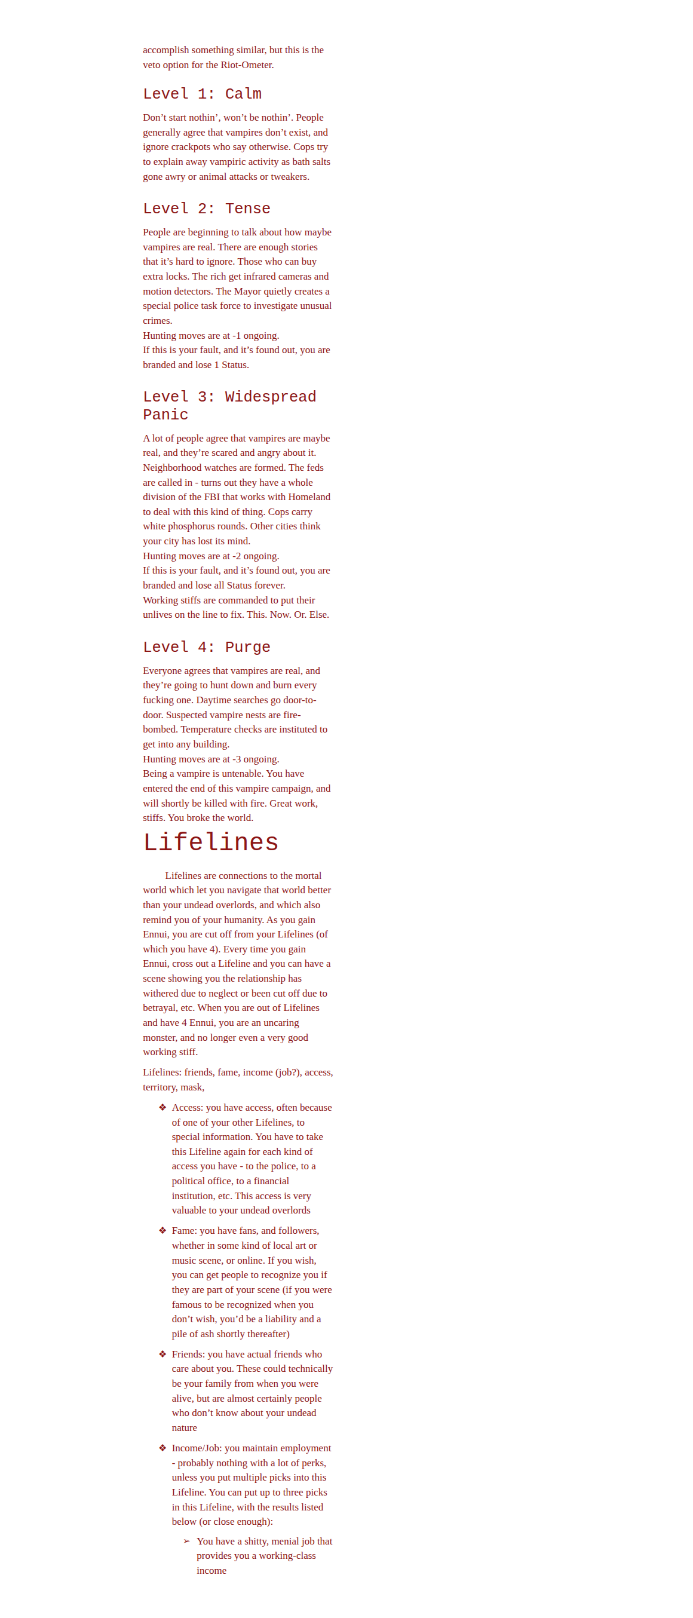accomplish something similar, but this is the veto option for the Riot-Ometer.
Level 1: Calm
Don’t start nothin’, won’t be nothin’. People generally agree that vampires don’t exist, and ignore crackpots who say otherwise. Cops try to explain away vampiric activity as bath salts gone awry or animal attacks or tweakers.
Level 2: Tense
People are beginning to talk about how maybe vampires are real. There are enough stories that it’s hard to ignore. Those who can buy extra locks. The rich get infrared cameras and motion detectors. The Mayor quietly creates a special police task force to investigate unusual crimes.
Hunting moves are at -1 ongoing.
If this is your fault, and it’s found out, you are branded and lose 1 Status.
Level 3: Widespread Panic
A lot of people agree that vampires are maybe real, and they’re scared and angry about it.
Neighborhood watches are formed. The feds are called in - turns out they have a whole division of the FBI that works with Homeland to deal with this kind of thing. Cops carry white phosphorus rounds. Other cities think your city has lost its mind.
Hunting moves are at -2 ongoing.
If this is your fault, and it’s found out, you are branded and lose all Status forever.
Working stiffs are commanded to put their unlives on the line to fix. This. Now. Or. Else.
Level 4: Purge
Everyone agrees that vampires are real, and they’re going to hunt down and burn every fucking one. Daytime searches go door-to-door. Suspected vampire nests are fire-bombed. Temperature checks are instituted to get into any building.
Hunting moves are at -3 ongoing.
Being a vampire is untenable. You have entered the end of this vampire campaign, and will shortly be killed with fire. Great work, stiffs. You broke the world.
Lifelines
Lifelines are connections to the mortal world which let you navigate that world better than your undead overlords, and which also remind you of your humanity. As you gain Ennui, you are cut off from your Lifelines (of which you have 4). Every time you gain Ennui, cross out a Lifeline and you can have a scene showing you the relationship has withered due to neglect or been cut off due to betrayal, etc. When you are out of Lifelines and have 4 Ennui, you are an uncaring monster, and no longer even a very good working stiff.
Lifelines: friends, fame, income (job?), access, territory, mask,
Access: you have access, often because of one of your other Lifelines, to special information. You have to take this Lifeline again for each kind of access you have - to the police, to a political office, to a financial institution, etc. This access is very valuable to your undead overlords
Fame: you have fans, and followers, whether in some kind of local art or music scene, or online. If you wish, you can get people to recognize you if they are part of your scene (if you were famous to be recognized when you don’t wish, you’d be a liability and a pile of ash shortly thereafter)
Friends: you have actual friends who care about you. These could technically be your family from when you were alive, but are almost certainly people who don’t know about your undead nature
Income/Job: you maintain employment - probably nothing with a lot of perks, unless you put multiple picks into this Lifeline. You can put up to three picks in this Lifeline, with the results listed below (or close enough):
You have a shitty, menial job that provides you a working-class income